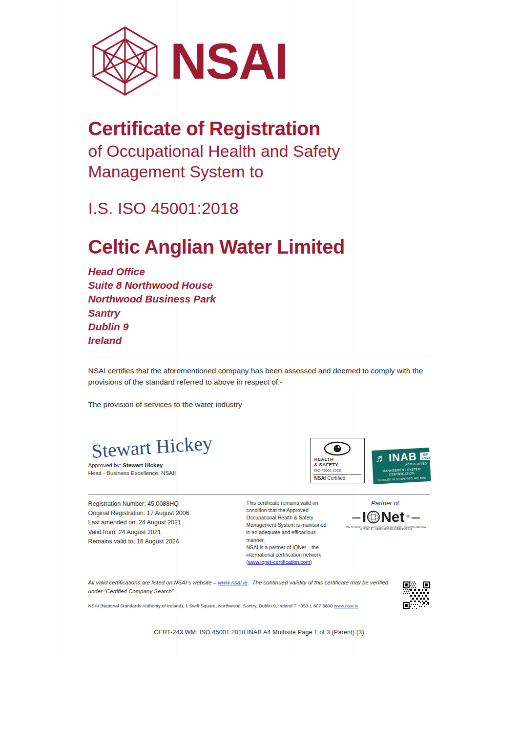NSAI
Certificate of Registration
of Occupational Health and Safety
Management System to
I.S. ISO 45001:2018
Celtic Anglian Water Limited
Head Office
Suite 8 Northwood House
Northwood Business Park
Santry
Dublin 9
Ireland
NSAI certifies that the aforementioned company has been assessed and deemed to comply with the provisions of the standard referred to above in respect of:-
The provision of services to the water industry
Stewart Hickey
Approved by: Stewart Hickey
Head - Business Excellence, NSAII
HEALTH
& SAFETY
ISO 45001:2018
NSAI Certified
♬ INAB ISO
17021
ACCREDITED
MANAGEMENT SYSTEM
CERTIFICATION
DETAILED IN SCOPE REG. NO. 5001
Registration Number: 45.0088HQ
Original Registration: 17 August 2006
Last amended on: 24 August 2021
Valid from: 24 August 2021
Remains valid to: 16 August 2024
This certificate remains valid on condition that the Approved Occupational Health & Safety Management System is maintained in an adequate and efficacious manner.
NSAI is a partner of IQNet – the international certification network (www.iqnet-certification.com)
Partner of:
– I Net® –
THE INTERNATIONAL CERTIFICATION NETWORK · RECONNAISSANCE MUTUELLE · GEGENSEITIGE ANERKENNUNG
All valid certifications are listed on NSAI’s website – www.nsai.ie. The continued validity of this certificate may be verified under “Certified Company Search”
NSAI (National Standards Authority of Ireland), 1 Swift Square, Northwood, Santry, Dublin 9, Ireland T +353 1 807 3800 www.nsai.ie
CERT-243 WM: ISO 45001:2018 INAB A4 Multisite Page 1 of 3 (Parent) (3)